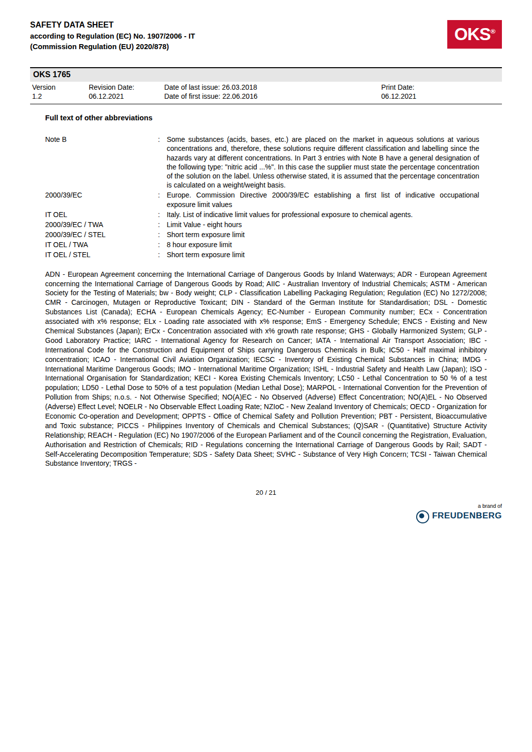SAFETY DATA SHEET
according to Regulation (EC) No. 1907/2006 - IT
(Commission Regulation (EU) 2020/878)
OKS®
OKS 1765
| Version 1.2 | Revision Date: 06.12.2021 | Date of last issue: 26.03.2018 Date of first issue: 22.06.2016 | Print Date: 06.12.2021 |
Full text of other abbreviations
| Note B | : | Some substances (acids, bases, etc.) are placed on the market in aqueous solutions at various concentrations and, therefore, these solutions require different classification and labelling since the hazards vary at different concentrations. In Part 3 entries with Note B have a general designation of the following type: "nitric acid ...%". In this case the supplier must state the percentage concentration of the solution on the label. Unless otherwise stated, it is assumed that the percentage concentration is calculated on a weight/weight basis. |
| 2000/39/EC | : | Europe. Commission Directive 2000/39/EC establishing a first list of indicative occupational exposure limit values |
| IT OEL | : | Italy. List of indicative limit values for professional exposure to chemical agents. |
| 2000/39/EC / TWA | : | Limit Value - eight hours |
| 2000/39/EC / STEL | : | Short term exposure limit |
| IT OEL / TWA | : | 8 hour exposure limit |
| IT OEL / STEL | : | Short term exposure limit |
ADN - European Agreement concerning the International Carriage of Dangerous Goods by Inland Waterways; ADR - European Agreement concerning the International Carriage of Dangerous Goods by Road; AIIC - Australian Inventory of Industrial Chemicals; ASTM - American Society for the Testing of Materials; bw - Body weight; CLP - Classification Labelling Packaging Regulation; Regulation (EC) No 1272/2008; CMR - Carcinogen, Mutagen or Reproductive Toxicant; DIN - Standard of the German Institute for Standardisation; DSL - Domestic Substances List (Canada); ECHA - European Chemicals Agency; EC-Number - European Community number; ECx - Concentration associated with x% response; ELx - Loading rate associated with x% response; EmS - Emergency Schedule; ENCS - Existing and New Chemical Substances (Japan); ErCx - Concentration associated with x% growth rate response; GHS - Globally Harmonized System; GLP - Good Laboratory Practice; IARC - International Agency for Research on Cancer; IATA - International Air Transport Association; IBC - International Code for the Construction and Equipment of Ships carrying Dangerous Chemicals in Bulk; IC50 - Half maximal inhibitory concentration; ICAO - International Civil Aviation Organization; IECSC - Inventory of Existing Chemical Substances in China; IMDG - International Maritime Dangerous Goods; IMO - International Maritime Organization; ISHL - Industrial Safety and Health Law (Japan); ISO - International Organisation for Standardization; KECI - Korea Existing Chemicals Inventory; LC50 - Lethal Concentration to 50 % of a test population; LD50 - Lethal Dose to 50% of a test population (Median Lethal Dose); MARPOL - International Convention for the Prevention of Pollution from Ships; n.o.s. - Not Otherwise Specified; NO(A)EC - No Observed (Adverse) Effect Concentration; NO(A)EL - No Observed (Adverse) Effect Level; NOELR - No Observable Effect Loading Rate; NZIoC - New Zealand Inventory of Chemicals; OECD - Organization for Economic Co-operation and Development; OPPTS - Office of Chemical Safety and Pollution Prevention; PBT - Persistent, Bioaccumulative and Toxic substance; PICCS - Philippines Inventory of Chemicals and Chemical Substances; (Q)SAR - (Quantitative) Structure Activity Relationship; REACH - Regulation (EC) No 1907/2006 of the European Parliament and of the Council concerning the Registration, Evaluation, Authorisation and Restriction of Chemicals; RID - Regulations concerning the International Carriage of Dangerous Goods by Rail; SADT - Self-Accelerating Decomposition Temperature; SDS - Safety Data Sheet; SVHC - Substance of Very High Concern; TCSI - Taiwan Chemical Substance Inventory; TRGS -
20 / 21
a brand of
FREUDENBERG